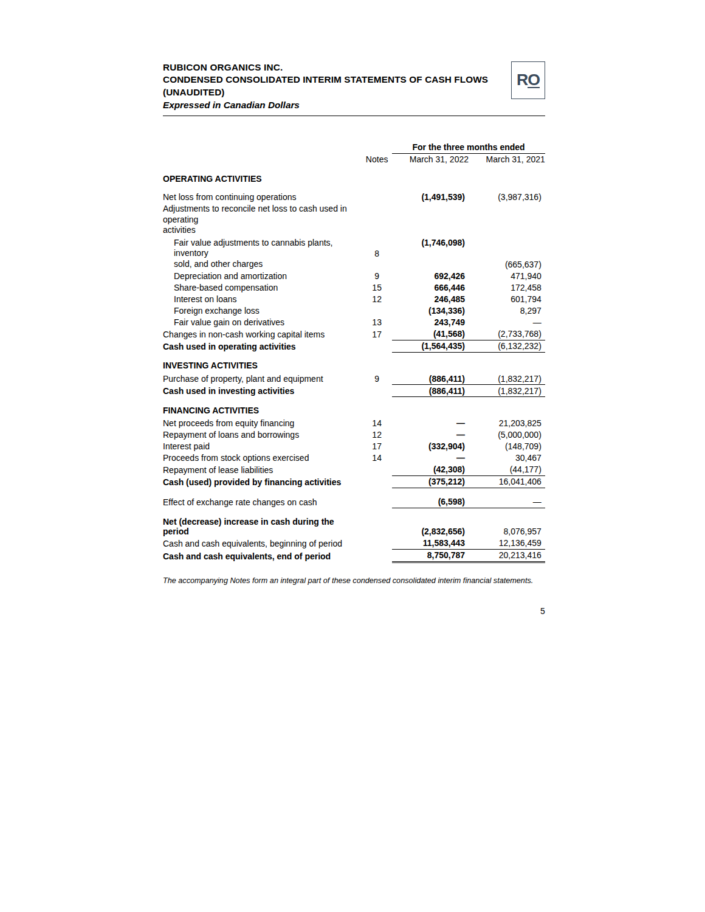RUBICON ORGANICS INC.
CONDENSED CONSOLIDATED INTERIM STATEMENTS OF CASH FLOWS (UNAUDITED)
Expressed in Canadian Dollars
RO
| | | For the three months ended |
| | Notes | March 31, 2022 | March 31, 2021 |
| OPERATING ACTIVITIES | | | |
| Net loss from continuing operations | | (1,491,539) | (3,987,316) |
| Adjustments to reconcile net loss to cash used in operating activities | | | |
| Fair value adjustments to cannabis plants, inventory sold, and other charges | 8 | (1,746,098) | (665,637) |
| Depreciation and amortization | 9 | 692,426 | 471,940 |
| Share-based compensation | 15 | 666,446 | 172,458 |
| Interest on loans | 12 | 246,485 | 601,794 |
| Foreign exchange loss | | (134,336) | 8,297 |
| Fair value gain on derivatives | 13 | 243,749 | — |
| Changes in non-cash working capital items | 17 | (41,568) | (2,733,768) |
| Cash used in operating activities | | (1,564,435) | (6,132,232) |
| INVESTING ACTIVITIES | | | |
| Purchase of property, plant and equipment | 9 | (886,411) | (1,832,217) |
| Cash used in investing activities | | (886,411) | (1,832,217) |
| FINANCING ACTIVITIES | | | |
| Net proceeds from equity financing | 14 | — | 21,203,825 |
| Repayment of loans and borrowings | 12 | — | (5,000,000) |
| Interest paid | 17 | (332,904) | (148,709) |
| Proceeds from stock options exercised | 14 | — | 30,467 |
| Repayment of lease liabilities | | (42,308) | (44,177) |
| Cash (used) provided by financing activities | | (375,212) | 16,041,406 |
| Effect of exchange rate changes on cash | | (6,598) | — |
| Net (decrease) increase in cash during the period | | (2,832,656) | 8,076,957 |
| Cash and cash equivalents, beginning of period | | 11,583,443 | 12,136,459 |
| Cash and cash equivalents, end of period | | 8,750,787 | 20,213,416 |
The accompanying Notes form an integral part of these condensed consolidated interim financial statements.
5